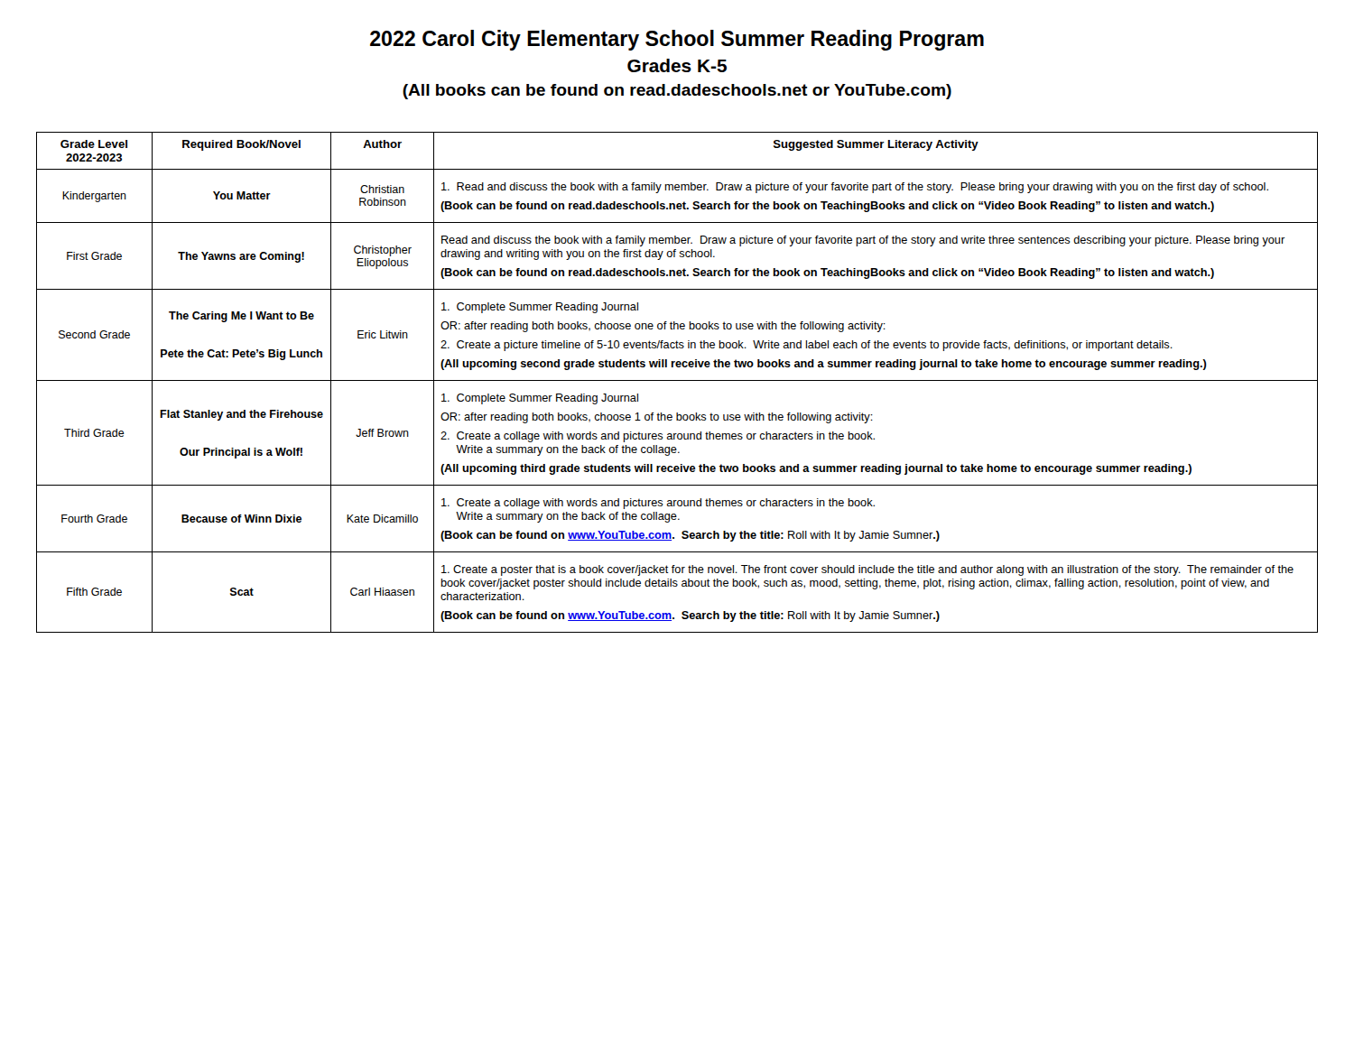2022 Carol City Elementary School Summer Reading Program
Grades K-5
(All books can be found on read.dadeschools.net or YouTube.com)
| Grade Level 2022-2023 | Required Book/Novel | Author | Suggested Summer Literacy Activity |
| --- | --- | --- | --- |
| Kindergarten | You Matter | Christian Robinson | 1. Read and discuss the book with a family member. Draw a picture of your favorite part of the story. Please bring your drawing with you on the first day of school. (Book can be found on read.dadeschools.net. Search for the book on TeachingBooks and click on “Video Book Reading” to listen and watch.) |
| First Grade | The Yawns are Coming! | Christopher Eliopolous | Read and discuss the book with a family member. Draw a picture of your favorite part of the story and write three sentences describing your picture. Please bring your drawing and writing with you on the first day of school. (Book can be found on read.dadeschools.net. Search for the book on TeachingBooks and click on “Video Book Reading” to listen and watch.) |
| Second Grade | The Caring Me I Want to Be Pete the Cat: Pete’s Big Lunch | Eric Litwin | 1. Complete Summer Reading Journal OR: after reading both books, choose one of the books to use with the following activity: 2. Create a picture timeline of 5-10 events/facts in the book. Write and label each of the events to provide facts, definitions, or important details. (All upcoming second grade students will receive the two books and a summer reading journal to take home to encourage summer reading.) |
| Third Grade | Flat Stanley and the Firehouse Our Principal is a Wolf! | Jeff Brown | 1. Complete Summer Reading Journal OR: after reading both books, choose 1 of the books to use with the following activity: 2. Create a collage with words and pictures around themes or characters in the book. Write a summary on the back of the collage. (All upcoming third grade students will receive the two books and a summer reading journal to take home to encourage summer reading.) |
| Fourth Grade | Because of Winn Dixie | Kate Dicamillo | 1. Create a collage with words and pictures around themes or characters in the book. Write a summary on the back of the collage. (Book can be found on www.YouTube.com . Search by the title: Roll with It by Jamie Sumner .) |
| Fifth Grade | Scat | Carl Hiaasen | 1. Create a poster that is a book cover/jacket for the novel. The front cover should include the title and author along with an illustration of the story. The remainder of the book cover/jacket poster should include details about the book, such as, mood, setting, theme, plot, rising action, climax, falling action, resolution, point of view, and characterization. (Book can be found on www.YouTube.com . Search by the title: Roll with It by Jamie Sumner .) |